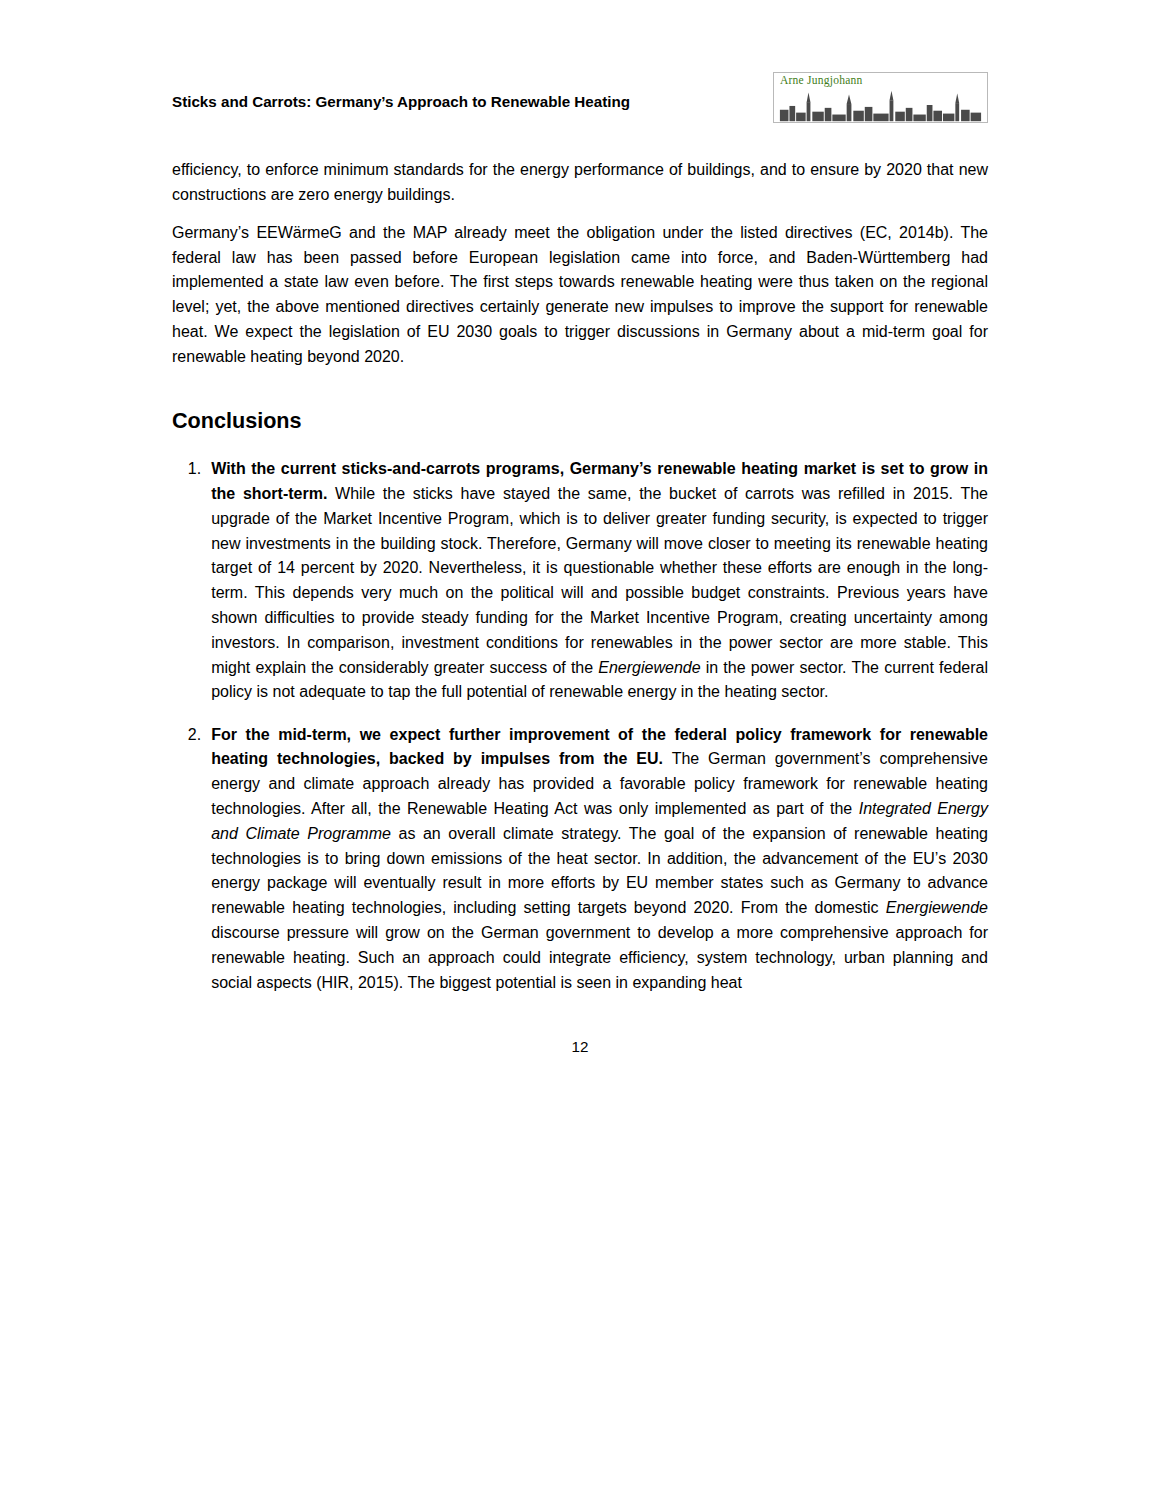Sticks and Carrots: Germany’s Approach to Renewable Heating
Arne Jungjohann
efficiency, to enforce minimum standards for the energy performance of buildings, and to ensure by 2020 that new constructions are zero energy buildings.
Germany’s EEWärmeG and the MAP already meet the obligation under the listed directives (EC, 2014b). The federal law has been passed before European legislation came into force, and Baden-Württemberg had implemented a state law even before. The first steps towards renewable heating were thus taken on the regional level; yet, the above mentioned directives certainly generate new impulses to improve the support for renewable heat. We expect the legislation of EU 2030 goals to trigger discussions in Germany about a mid-term goal for renewable heating beyond 2020.
Conclusions
With the current sticks-and-carrots programs, Germany’s renewable heating market is set to grow in the short-term. While the sticks have stayed the same, the bucket of carrots was refilled in 2015. The upgrade of the Market Incentive Program, which is to deliver greater funding security, is expected to trigger new investments in the building stock. Therefore, Germany will move closer to meeting its renewable heating target of 14 percent by 2020. Nevertheless, it is questionable whether these efforts are enough in the long-term. This depends very much on the political will and possible budget constraints. Previous years have shown difficulties to provide steady funding for the Market Incentive Program, creating uncertainty among investors. In comparison, investment conditions for renewables in the power sector are more stable. This might explain the considerably greater success of the Energiewende in the power sector. The current federal policy is not adequate to tap the full potential of renewable energy in the heating sector.
For the mid-term, we expect further improvement of the federal policy framework for renewable heating technologies, backed by impulses from the EU. The German government’s comprehensive energy and climate approach already has provided a favorable policy framework for renewable heating technologies. After all, the Renewable Heating Act was only implemented as part of the Integrated Energy and Climate Programme as an overall climate strategy. The goal of the expansion of renewable heating technologies is to bring down emissions of the heat sector. In addition, the advancement of the EU’s 2030 energy package will eventually result in more efforts by EU member states such as Germany to advance renewable heating technologies, including setting targets beyond 2020. From the domestic Energiewende discourse pressure will grow on the German government to develop a more comprehensive approach for renewable heating. Such an approach could integrate efficiency, system technology, urban planning and social aspects (HIR, 2015). The biggest potential is seen in expanding heat
12